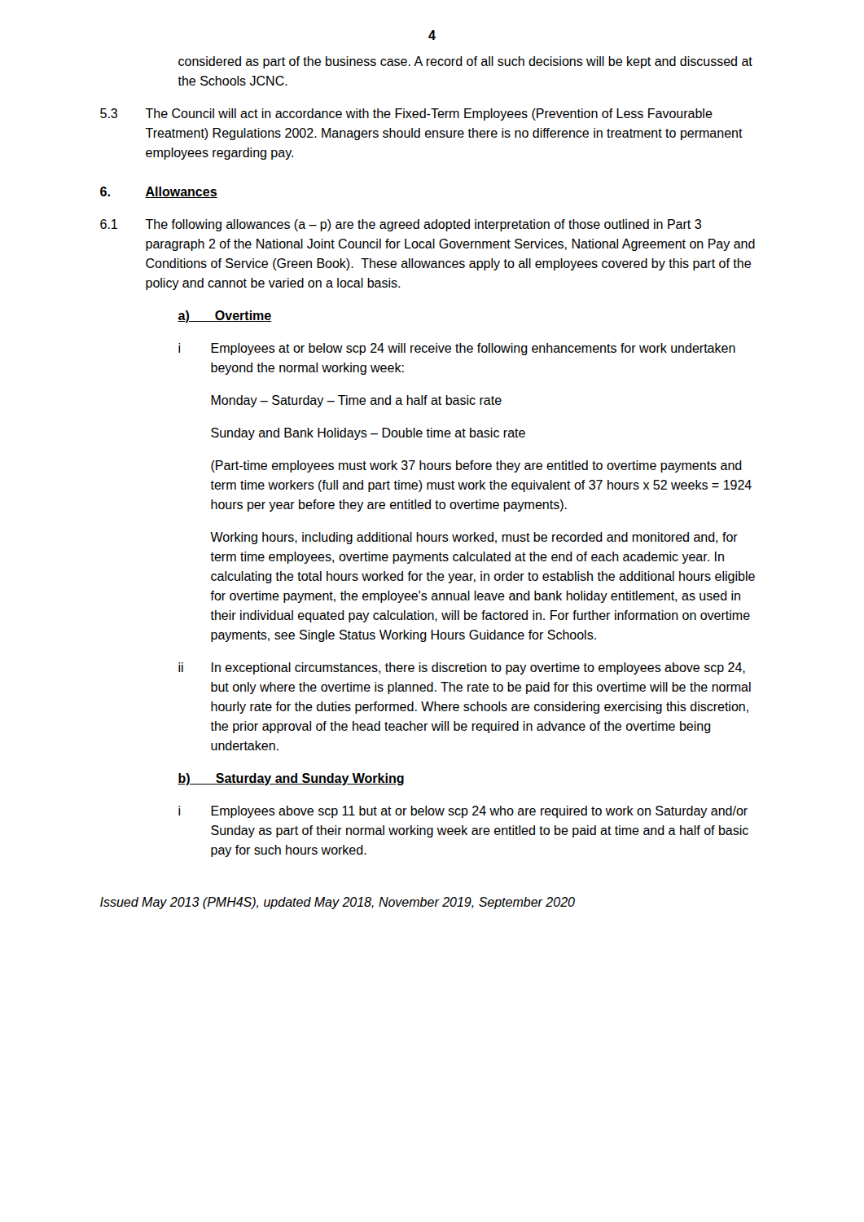4
considered as part of the business case. A record of all such decisions will be kept and discussed at the Schools JCNC.
5.3
The Council will act in accordance with the Fixed-Term Employees (Prevention of Less Favourable Treatment) Regulations 2002. Managers should ensure there is no difference in treatment to permanent employees regarding pay.
6.
Allowances
6.1
The following allowances (a – p) are the agreed adopted interpretation of those outlined in Part 3 paragraph 2 of the National Joint Council for Local Government Services, National Agreement on Pay and Conditions of Service (Green Book). These allowances apply to all employees covered by this part of the policy and cannot be varied on a local basis.
a) Overtime
i
Employees at or below scp 24 will receive the following enhancements for work undertaken beyond the normal working week:
Monday – Saturday – Time and a half at basic rate
Sunday and Bank Holidays – Double time at basic rate
(Part-time employees must work 37 hours before they are entitled to overtime payments and term time workers (full and part time) must work the equivalent of 37 hours x 52 weeks = 1924 hours per year before they are entitled to overtime payments).
Working hours, including additional hours worked, must be recorded and monitored and, for term time employees, overtime payments calculated at the end of each academic year. In calculating the total hours worked for the year, in order to establish the additional hours eligible for overtime payment, the employee's annual leave and bank holiday entitlement, as used in their individual equated pay calculation, will be factored in. For further information on overtime payments, see Single Status Working Hours Guidance for Schools.
ii
In exceptional circumstances, there is discretion to pay overtime to employees above scp 24, but only where the overtime is planned. The rate to be paid for this overtime will be the normal hourly rate for the duties performed. Where schools are considering exercising this discretion, the prior approval of the head teacher will be required in advance of the overtime being undertaken.
b) Saturday and Sunday Working
i
Employees above scp 11 but at or below scp 24 who are required to work on Saturday and/or Sunday as part of their normal working week are entitled to be paid at time and a half of basic pay for such hours worked.
Issued May 2013 (PMH4S), updated May 2018, November 2019, September 2020